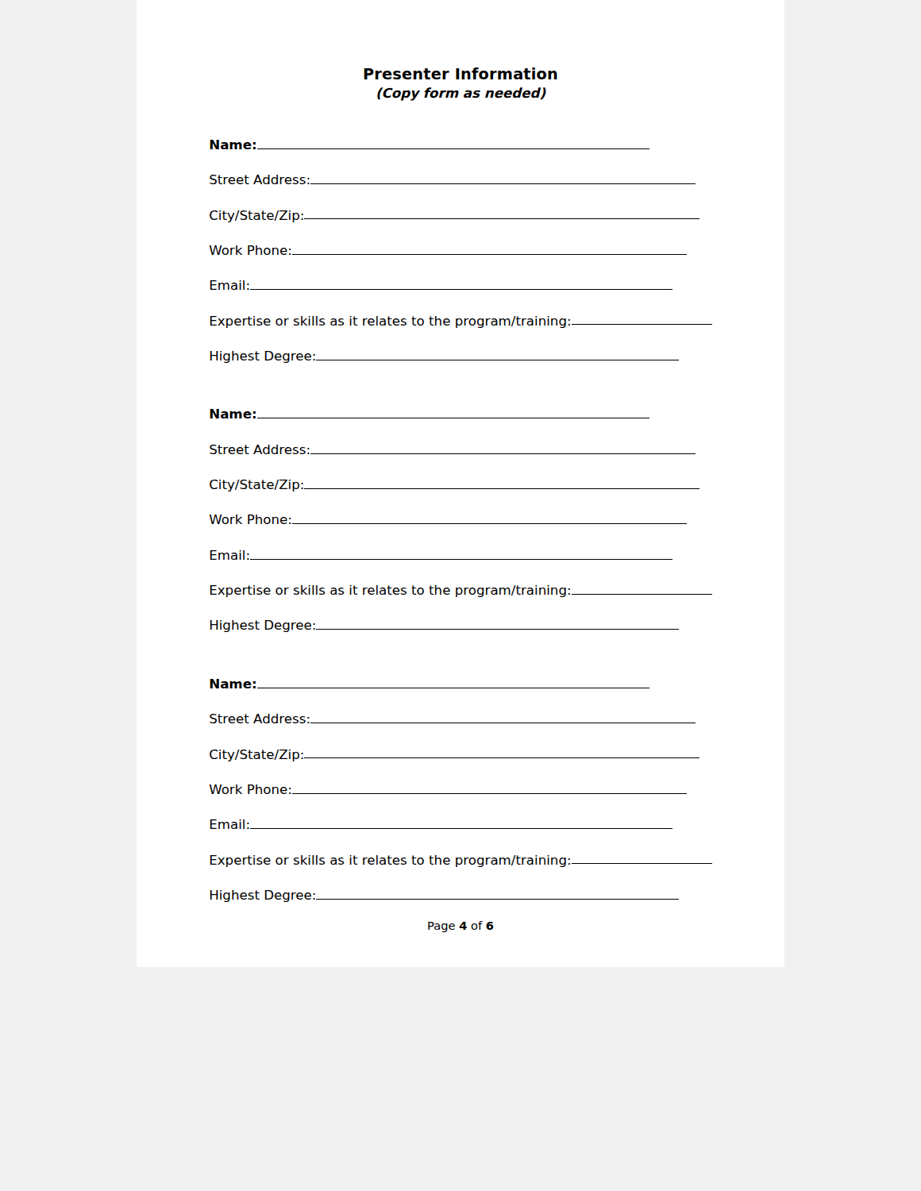Presenter Information
(Copy form as needed)
Name:
Street Address:
City/State/Zip:
Work Phone:
Email:
Expertise or skills as it relates to the program/training:
Highest Degree:
Name:
Street Address:
City/State/Zip:
Work Phone:
Email:
Expertise or skills as it relates to the program/training:
Highest Degree:
Name:
Street Address:
City/State/Zip:
Work Phone:
Email:
Expertise or skills as it relates to the program/training:
Highest Degree:
Page 4 of 6